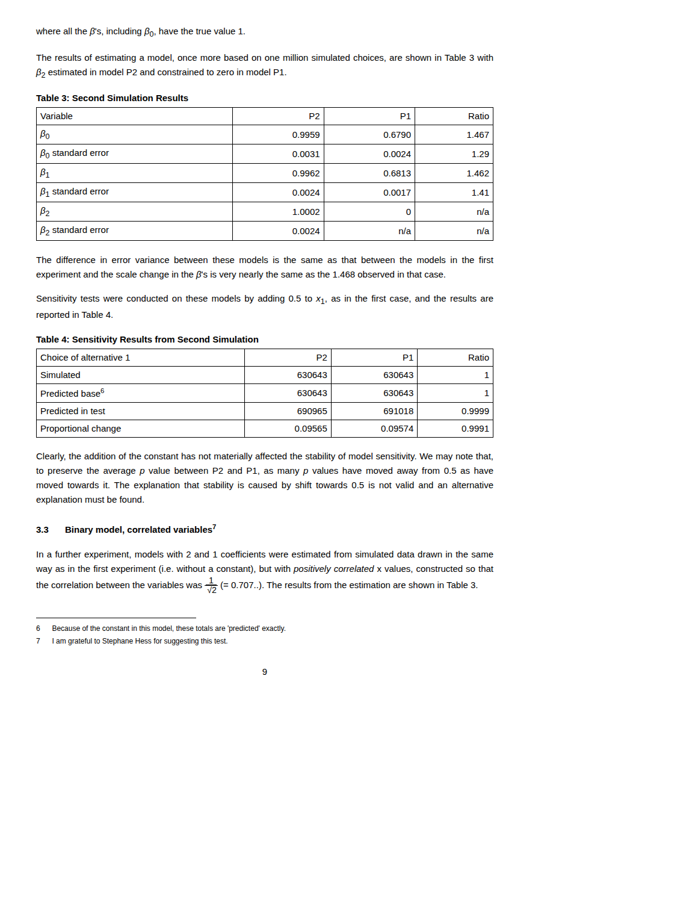where all the β's, including β0, have the true value 1.
The results of estimating a model, once more based on one million simulated choices, are shown in Table 3 with β2 estimated in model P2 and constrained to zero in model P1.
Table 3: Second Simulation Results
| Variable | P2 | P1 | Ratio |
| --- | --- | --- | --- |
| β 0 | 0.9959 | 0.6790 | 1.467 |
| β 0 standard error | 0.0031 | 0.0024 | 1.29 |
| β 1 | 0.9962 | 0.6813 | 1.462 |
| β 1 standard error | 0.0024 | 0.0017 | 1.41 |
| β 2 | 1.0002 | 0 | n/a |
| β 2 standard error | 0.0024 | n/a | n/a |
The difference in error variance between these models is the same as that between the models in the first experiment and the scale change in the β's is very nearly the same as the 1.468 observed in that case.
Sensitivity tests were conducted on these models by adding 0.5 to x1, as in the first case, and the results are reported in Table 4.
Table 4: Sensitivity Results from Second Simulation
| Choice of alternative 1 | P2 | P1 | Ratio |
| --- | --- | --- | --- |
| Simulated | 630643 | 630643 | 1 |
| Predicted base 6 | 630643 | 630643 | 1 |
| Predicted in test | 690965 | 691018 | 0.9999 |
| Proportional change | 0.09565 | 0.09574 | 0.9991 |
Clearly, the addition of the constant has not materially affected the stability of model sensitivity. We may note that, to preserve the average p value between P2 and P1, as many p values have moved away from 0.5 as have moved towards it. The explanation that stability is caused by shift towards 0.5 is not valid and an alternative explanation must be found.
3.3 Binary model, correlated variables7
In a further experiment, models with 2 and 1 coefficients were estimated from simulated data drawn in the same way as in the first experiment (i.e. without a constant), but with positively correlated x values, constructed so that the correlation between the variables was 1√2 (= 0.707..). The results from the estimation are shown in Table 3.
6 Because of the constant in this model, these totals are 'predicted' exactly.
7 I am grateful to Stephane Hess for suggesting this test.
9